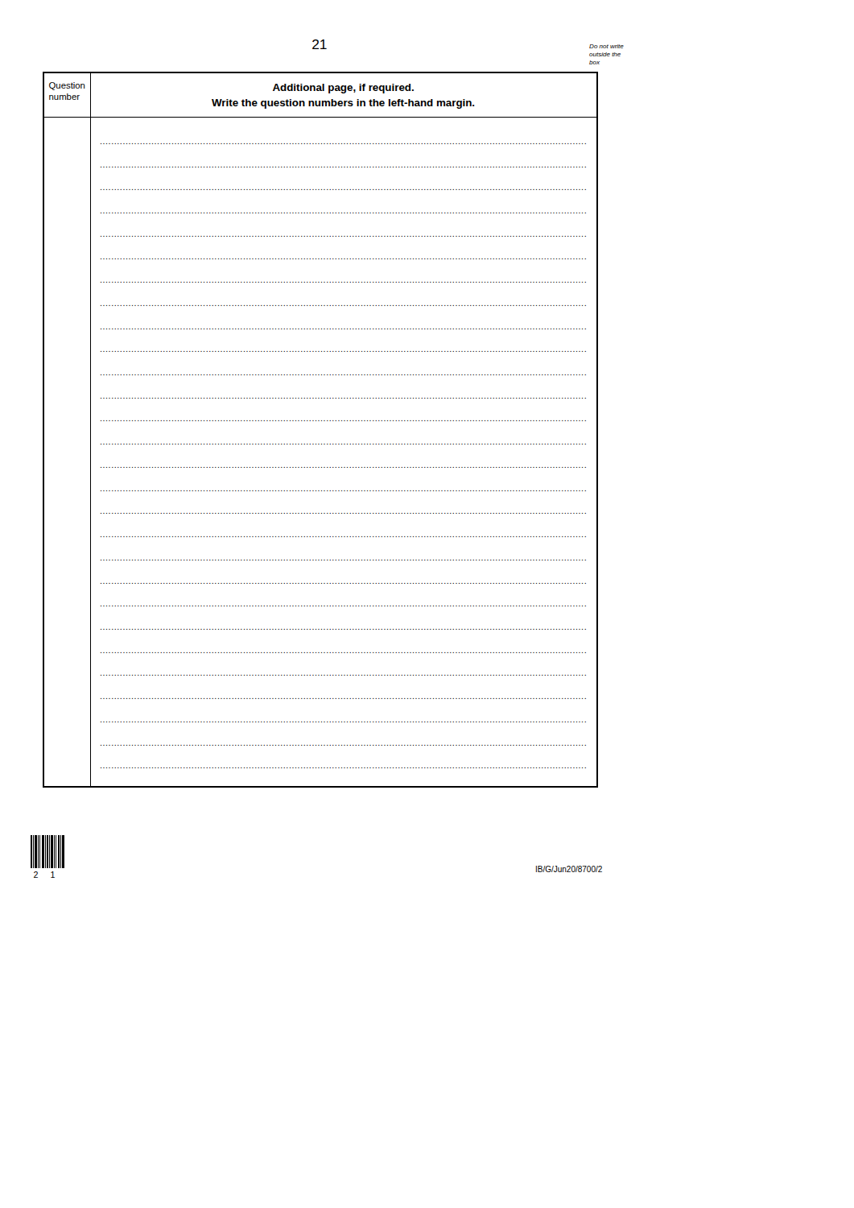Do not write
outside the
box
21
| Question number | Additional page, if required. Write the question numbers in the left-hand margin. |
| --- | --- |
| | .......................................................................................................................................................................... .......................................................................................................................................................................... .......................................................................................................................................................................... .......................................................................................................................................................................... .......................................................................................................................................................................... .......................................................................................................................................................................... .......................................................................................................................................................................... .......................................................................................................................................................................... .......................................................................................................................................................................... .......................................................................................................................................................................... .......................................................................................................................................................................... .......................................................................................................................................................................... .......................................................................................................................................................................... .......................................................................................................................................................................... .......................................................................................................................................................................... .......................................................................................................................................................................... .......................................................................................................................................................................... .......................................................................................................................................................................... .......................................................................................................................................................................... .......................................................................................................................................................................... .......................................................................................................................................................................... .......................................................................................................................................................................... .......................................................................................................................................................................... .......................................................................................................................................................................... .......................................................................................................................................................................... .......................................................................................................................................................................... .......................................................................................................................................................................... .......................................................................................................................................................................... |
2 1
IB/G/Jun20/8700/2